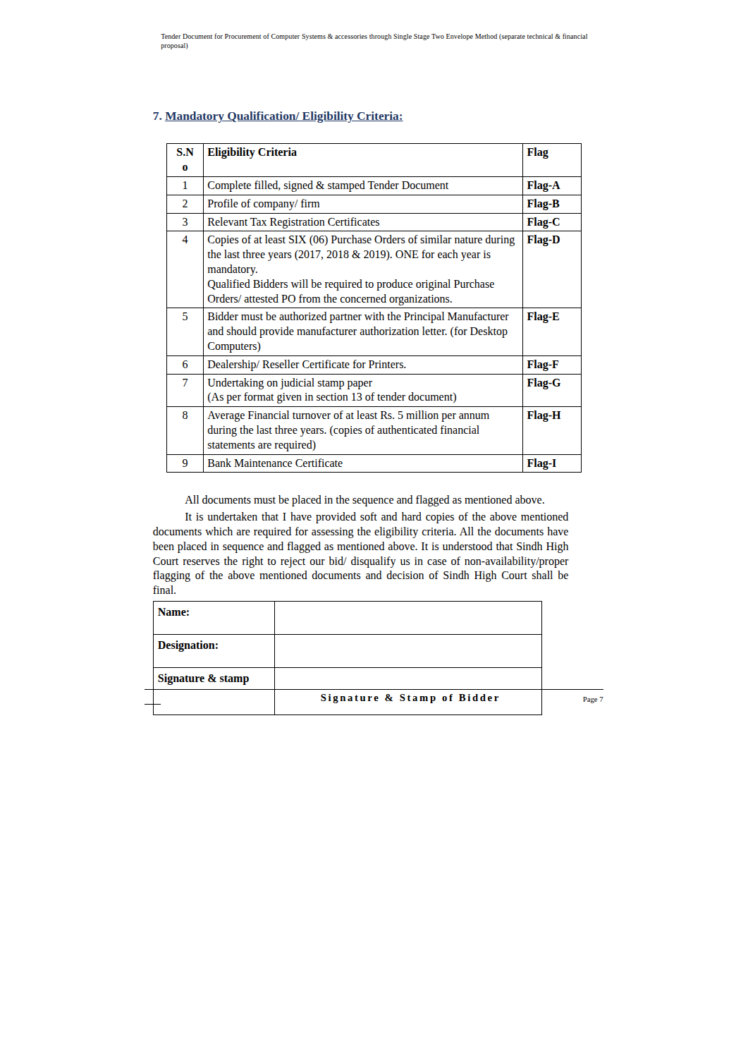Tender Document for Procurement of Computer Systems & accessories through Single Stage Two Envelope Method (separate technical & financial proposal)
7. Mandatory Qualification/ Eligibility Criteria:
| S.N o | Eligibility Criteria | Flag |
| --- | --- | --- |
| 1 | Complete filled, signed & stamped Tender Document | Flag-A |
| 2 | Profile of company/ firm | Flag-B |
| 3 | Relevant Tax Registration Certificates | Flag-C |
| 4 | Copies of at least SIX (06) Purchase Orders of similar nature during the last three years (2017, 2018 & 2019). ONE for each year is mandatory. Qualified Bidders will be required to produce original Purchase Orders/ attested PO from the concerned organizations. | Flag-D |
| 5 | Bidder must be authorized partner with the Principal Manufacturer and should provide manufacturer authorization letter. (for Desktop Computers) | Flag-E |
| 6 | Dealership/ Reseller Certificate for Printers. | Flag-F |
| 7 | Undertaking on judicial stamp paper (As per format given in section 13 of tender document) | Flag-G |
| 8 | Average Financial turnover of at least Rs. 5 million per annum during the last three years. (copies of authenticated financial statements are required) | Flag-H |
| 9 | Bank Maintenance Certificate | Flag-I |
All documents must be placed in the sequence and flagged as mentioned above.
It is undertaken that I have provided soft and hard copies of the above mentioned documents which are required for assessing the eligibility criteria. All the documents have been placed in sequence and flagged as mentioned above. It is understood that Sindh High Court reserves the right to reject our bid/ disqualify us in case of non-availability/proper flagging of the above mentioned documents and decision of Sindh High Court shall be final.
| Name: | |
| Designation: | |
| Signature & stamp | |
Signature & Stamp of Bidder Page 7